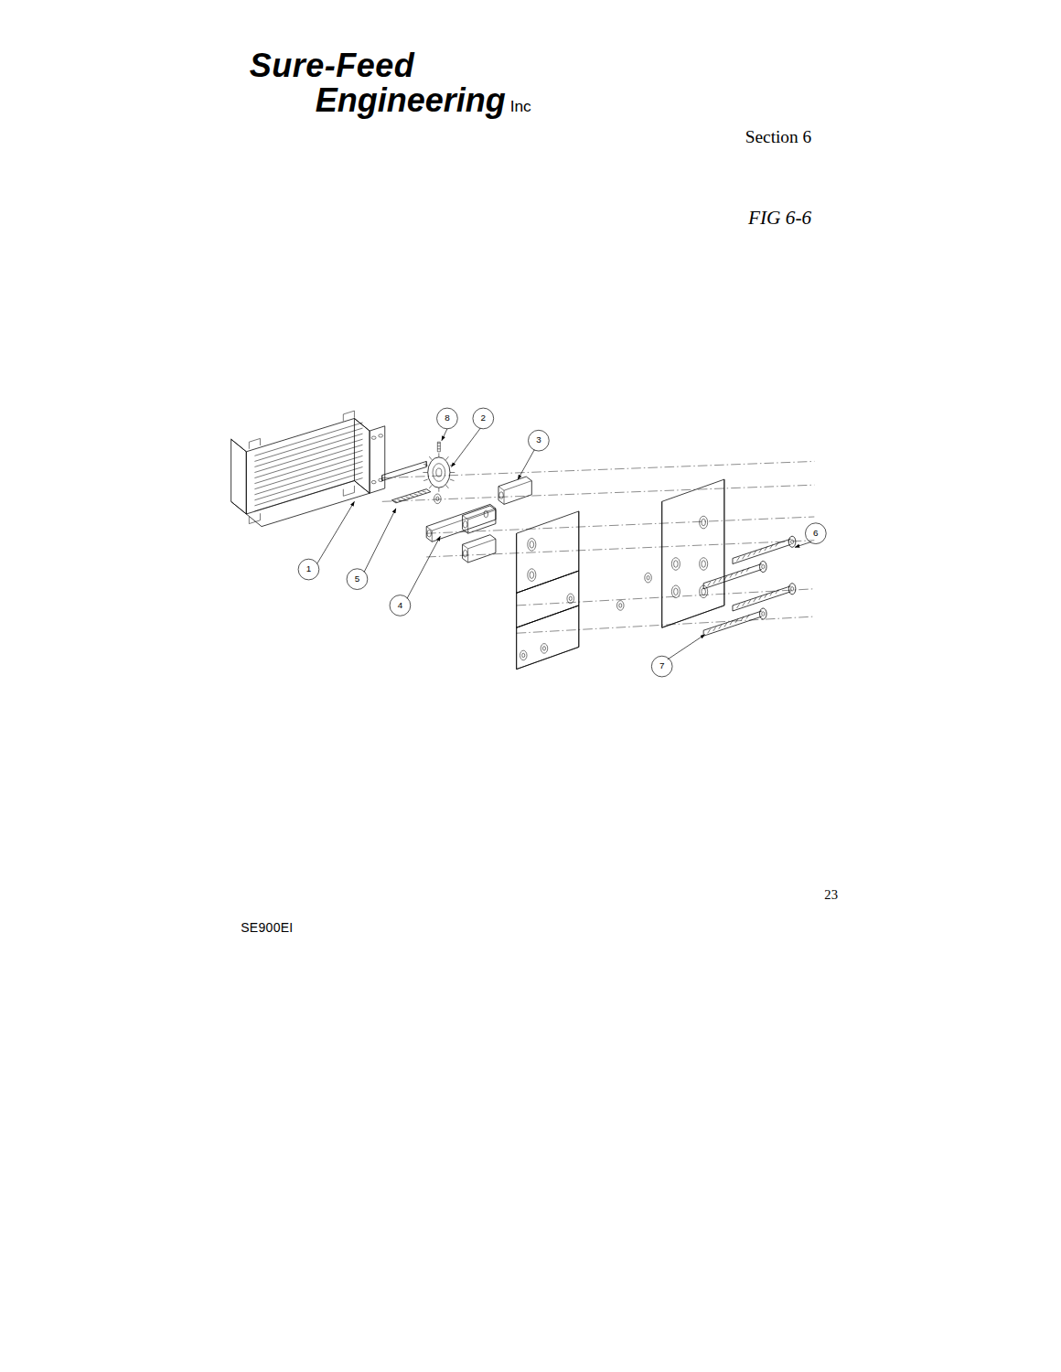Sure-Feed
Engineering Inc
Section 6
FIG 6-6
8 2 3 1 5 4 6 7
23
SE900EI